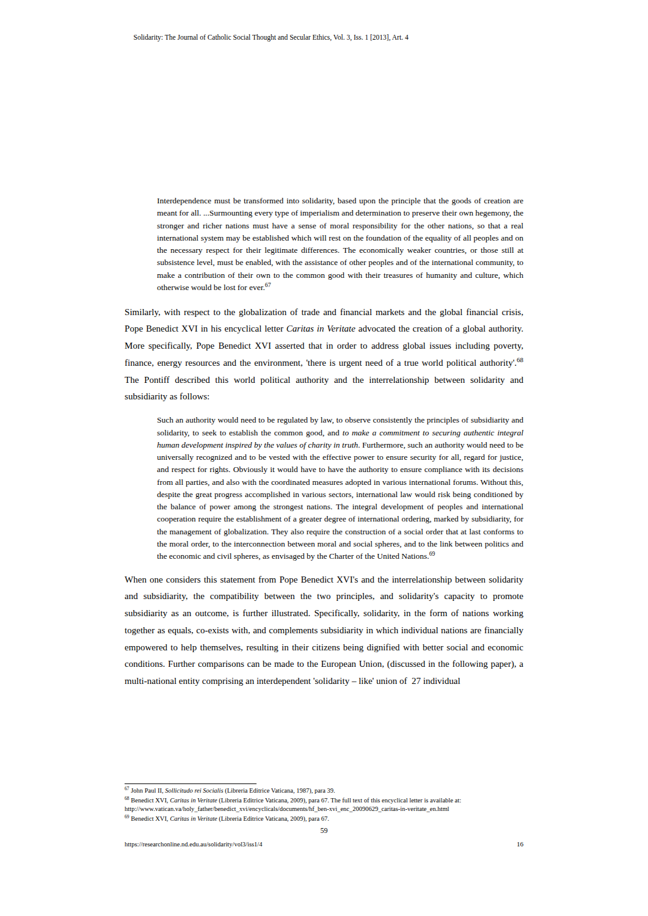Solidarity: The Journal of Catholic Social Thought and Secular Ethics, Vol. 3, Iss. 1 [2013], Art. 4
Interdependence must be transformed into solidarity, based upon the principle that the goods of creation are meant for all. ...Surmounting every type of imperialism and determination to preserve their own hegemony, the stronger and richer nations must have a sense of moral responsibility for the other nations, so that a real international system may be established which will rest on the foundation of the equality of all peoples and on the necessary respect for their legitimate differences. The economically weaker countries, or those still at subsistence level, must be enabled, with the assistance of other peoples and of the international community, to make a contribution of their own to the common good with their treasures of humanity and culture, which otherwise would be lost for ever.67
Similarly, with respect to the globalization of trade and financial markets and the global financial crisis, Pope Benedict XVI in his encyclical letter Caritas in Veritate advocated the creation of a global authority. More specifically, Pope Benedict XVI asserted that in order to address global issues including poverty, finance, energy resources and the environment, 'there is urgent need of a true world political authority'.68 The Pontiff described this world political authority and the interrelationship between solidarity and subsidiarity as follows:
Such an authority would need to be regulated by law, to observe consistently the principles of subsidiarity and solidarity, to seek to establish the common good, and to make a commitment to securing authentic integral human development inspired by the values of charity in truth. Furthermore, such an authority would need to be universally recognized and to be vested with the effective power to ensure security for all, regard for justice, and respect for rights. Obviously it would have to have the authority to ensure compliance with its decisions from all parties, and also with the coordinated measures adopted in various international forums. Without this, despite the great progress accomplished in various sectors, international law would risk being conditioned by the balance of power among the strongest nations. The integral development of peoples and international cooperation require the establishment of a greater degree of international ordering, marked by subsidiarity, for the management of globalization. They also require the construction of a social order that at last conforms to the moral order, to the interconnection between moral and social spheres, and to the link between politics and the economic and civil spheres, as envisaged by the Charter of the United Nations.69
When one considers this statement from Pope Benedict XVI's and the interrelationship between solidarity and subsidiarity, the compatibility between the two principles, and solidarity's capacity to promote subsidiarity as an outcome, is further illustrated. Specifically, solidarity, in the form of nations working together as equals, co-exists with, and complements subsidiarity in which individual nations are financially empowered to help themselves, resulting in their citizens being dignified with better social and economic conditions. Further comparisons can be made to the European Union, (discussed in the following paper), a multi-national entity comprising an interdependent 'solidarity – like' union of 27 individual
67 John Paul II, Sollicitudo rei Socialis (Libreria Editrice Vaticana, 1987), para 39.
68 Benedict XVI, Caritas in Veritate (Libreria Editrice Vaticana, 2009), para 67. The full text of this encyclical letter is available at: http://www.vatican.va/holy_father/benedict_xvi/encyclicals/documents/hf_ben-xvi_enc_20090629_caritas-in-veritate_en.html
69 Benedict XVI, Caritas in Veritate (Libreria Editrice Vaticana, 2009), para 67.
59
https://researchonline.nd.edu.au/solidarity/vol3/iss1/4 16